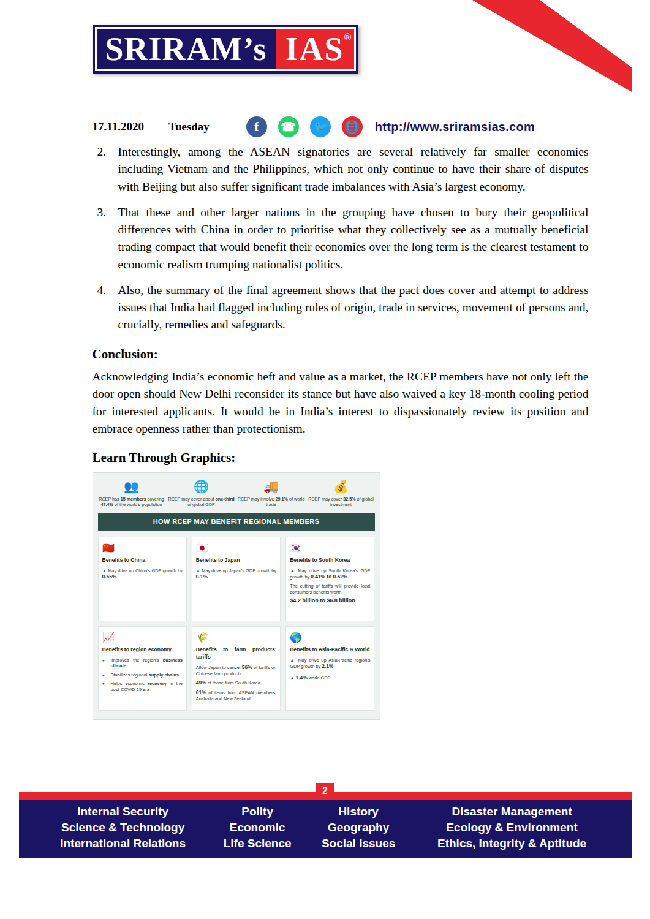SRIRAM’s
IAS®
17.11.2020 Tuesday http://www.sriramsias.com
Interestingly, among the ASEAN signatories are several relatively far smaller economies including Vietnam and the Philippines, which not only continue to have their share of disputes with Beijing but also suffer significant trade imbalances with Asia’s largest economy.
That these and other larger nations in the grouping have chosen to bury their geopolitical differences with China in order to prioritise what they collectively see as a mutually beneficial trading compact that would benefit their economies over the long term is the clearest testament to economic realism trumping nationalist politics.
Also, the summary of the final agreement shows that the pact does cover and attempt to address issues that India had flagged including rules of origin, trade in services, movement of persons and, crucially, remedies and safeguards.
Conclusion:
Acknowledging India’s economic heft and value as a market, the RCEP members have not only left the door open should New Delhi reconsider its stance but have also waived a key 18-month cooling period for interested applicants. It would be in India’s interest to dispassionately review its position and embrace openness rather than protectionism.
Learn Through Graphics:
👥 RCEP has 15 members covering 47.4% of the world’s population
🌐 RCEP may cover about one-third of global GDP
🚚 RCEP may involve 29.1% of world trade
💰 RCEP may cover 32.5% of global investment
HOW RCEP MAY BENEFIT REGIONAL MEMBERS
🇨🇳
Benefits to China
▲ May drive up China’s GDP growth by 0.55%
🇯🇵
Benefits to Japan
▲ May drive up Japan’s GDP growth by 0.1%
🇰🇷
Benefits to South Korea
▲ May drive up South Korea’s GDP growth by 0.41% to 0.62%
The cutting of tariffs will provide local consumers benefits worth
$4.2 billion to $6.8 billion
📈
Benefits to region economy
Improves the region’s business climate
Stabilizes regional supply chains
Helps economic recovery in the post-COVID-19 era
🌾
Benefits to farm products’ tariffs
Allow Japan to cancel 56% of tariffs on Chinese farm products
49% of those from South Korea
61% of items from ASEAN members, Australia and New Zealand
🌎
Benefits to Asia-Pacific & World
▲ May drive up Asia-Pacific region’s GDP growth by 2.1%
▲ 1.4% world GDP
2
| Internal Security | Polity | History | Disaster Management |
| Science & Technology | Economic | Geography | Ecology & Environment |
| International Relations | Life Science | Social Issues | Ethics, Integrity & Aptitude |